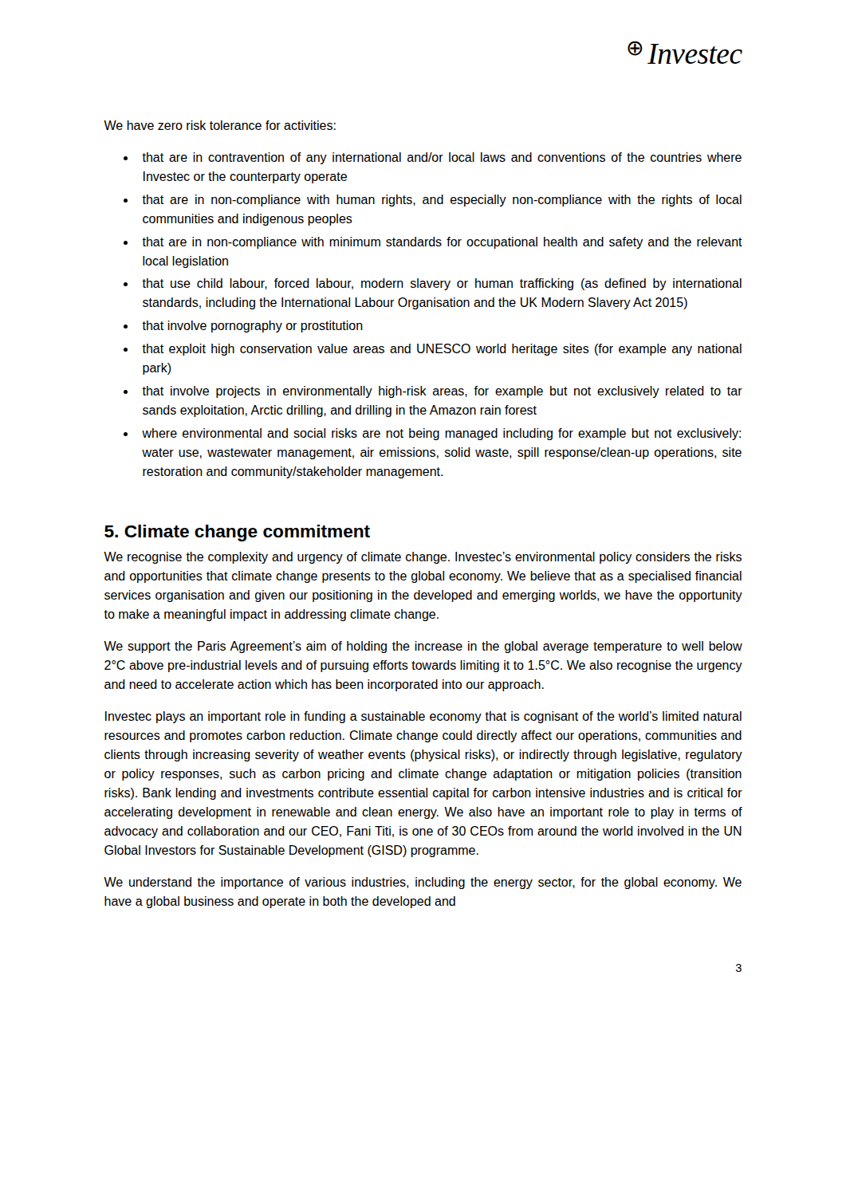⊕Investec
We have zero risk tolerance for activities:
that are in contravention of any international and/or local laws and conventions of the countries where Investec or the counterparty operate
that are in non-compliance with human rights, and especially non-compliance with the rights of local communities and indigenous peoples
that are in non-compliance with minimum standards for occupational health and safety and the relevant local legislation
that use child labour, forced labour, modern slavery or human trafficking (as defined by international standards, including the International Labour Organisation and the UK Modern Slavery Act 2015)
that involve pornography or prostitution
that exploit high conservation value areas and UNESCO world heritage sites (for example any national park)
that involve projects in environmentally high-risk areas, for example but not exclusively related to tar sands exploitation, Arctic drilling, and drilling in the Amazon rain forest
where environmental and social risks are not being managed including for example but not exclusively: water use, wastewater management, air emissions, solid waste, spill response/clean-up operations, site restoration and community/stakeholder management.
5. Climate change commitment
We recognise the complexity and urgency of climate change. Investec’s environmental policy considers the risks and opportunities that climate change presents to the global economy. We believe that as a specialised financial services organisation and given our positioning in the developed and emerging worlds, we have the opportunity to make a meaningful impact in addressing climate change.
We support the Paris Agreement’s aim of holding the increase in the global average temperature to well below 2°C above pre-industrial levels and of pursuing efforts towards limiting it to 1.5°C. We also recognise the urgency and need to accelerate action which has been incorporated into our approach.
Investec plays an important role in funding a sustainable economy that is cognisant of the world’s limited natural resources and promotes carbon reduction. Climate change could directly affect our operations, communities and clients through increasing severity of weather events (physical risks), or indirectly through legislative, regulatory or policy responses, such as carbon pricing and climate change adaptation or mitigation policies (transition risks). Bank lending and investments contribute essential capital for carbon intensive industries and is critical for accelerating development in renewable and clean energy. We also have an important role to play in terms of advocacy and collaboration and our CEO, Fani Titi, is one of 30 CEOs from around the world involved in the UN Global Investors for Sustainable Development (GISD) programme.
We understand the importance of various industries, including the energy sector, for the global economy. We have a global business and operate in both the developed and
3